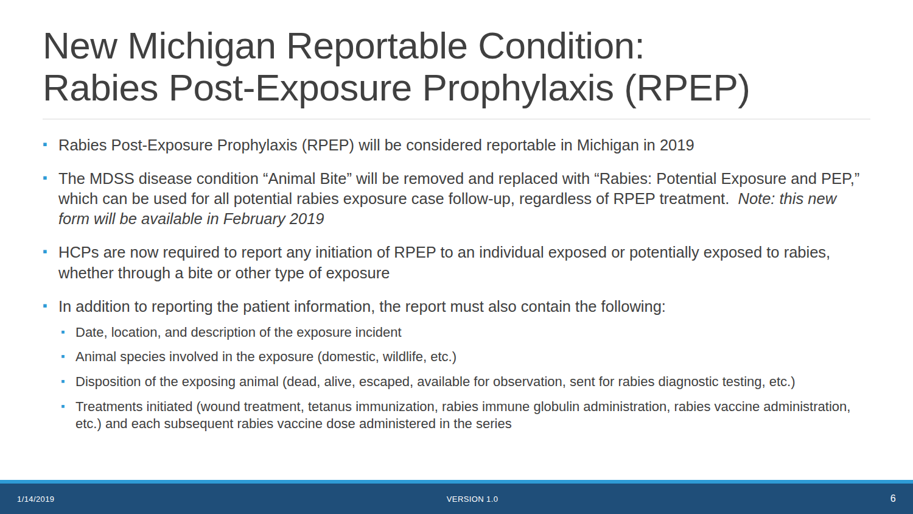New Michigan Reportable Condition:
Rabies Post-Exposure Prophylaxis (RPEP)
Rabies Post-Exposure Prophylaxis (RPEP) will be considered reportable in Michigan in 2019
The MDSS disease condition “Animal Bite” will be removed and replaced with “Rabies: Potential Exposure and PEP,” which can be used for all potential rabies exposure case follow-up, regardless of RPEP treatment. Note: this new form will be available in February 2019
HCPs are now required to report any initiation of RPEP to an individual exposed or potentially exposed to rabies, whether through a bite or other type of exposure
In addition to reporting the patient information, the report must also contain the following:
Date, location, and description of the exposure incident
Animal species involved in the exposure (domestic, wildlife, etc.)
Disposition of the exposing animal (dead, alive, escaped, available for observation, sent for rabies diagnostic testing, etc.)
Treatments initiated (wound treatment, tetanus immunization, rabies immune globulin administration, rabies vaccine administration, etc.) and each subsequent rabies vaccine dose administered in the series
1/14/2019 Version 1.0 6